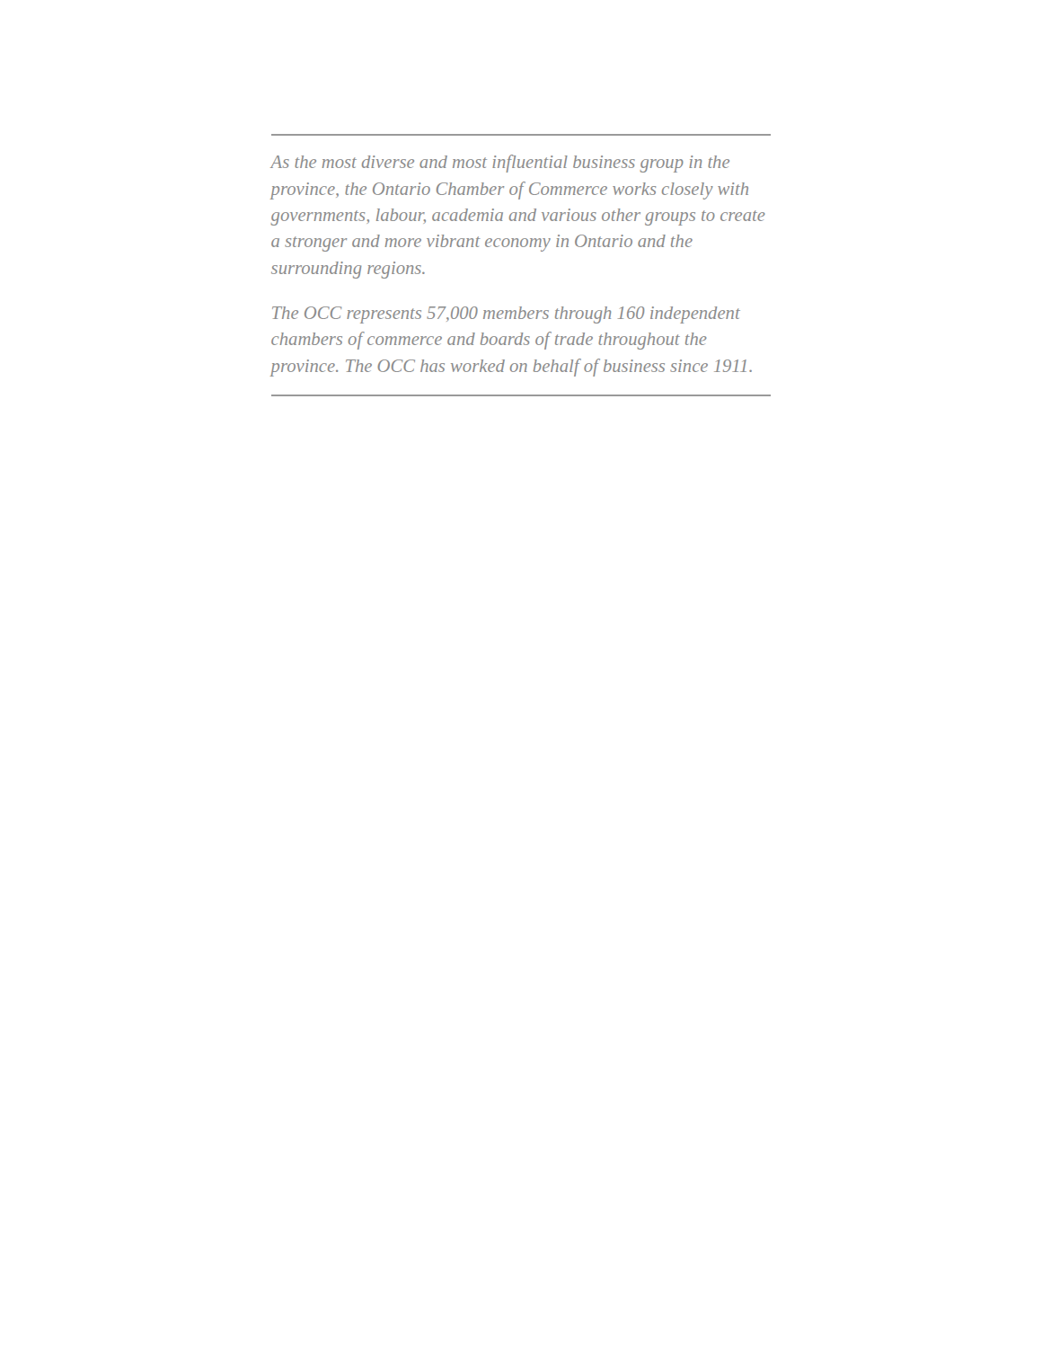As the most diverse and most influential business group in the province, the Ontario Chamber of Commerce works closely with governments, labour, academia and various other groups to create a stronger and more vibrant economy in Ontario and the surrounding regions.
The OCC represents 57,000 members through 160 independent chambers of commerce and boards of trade throughout the province. The OCC has worked on behalf of business since 1911.